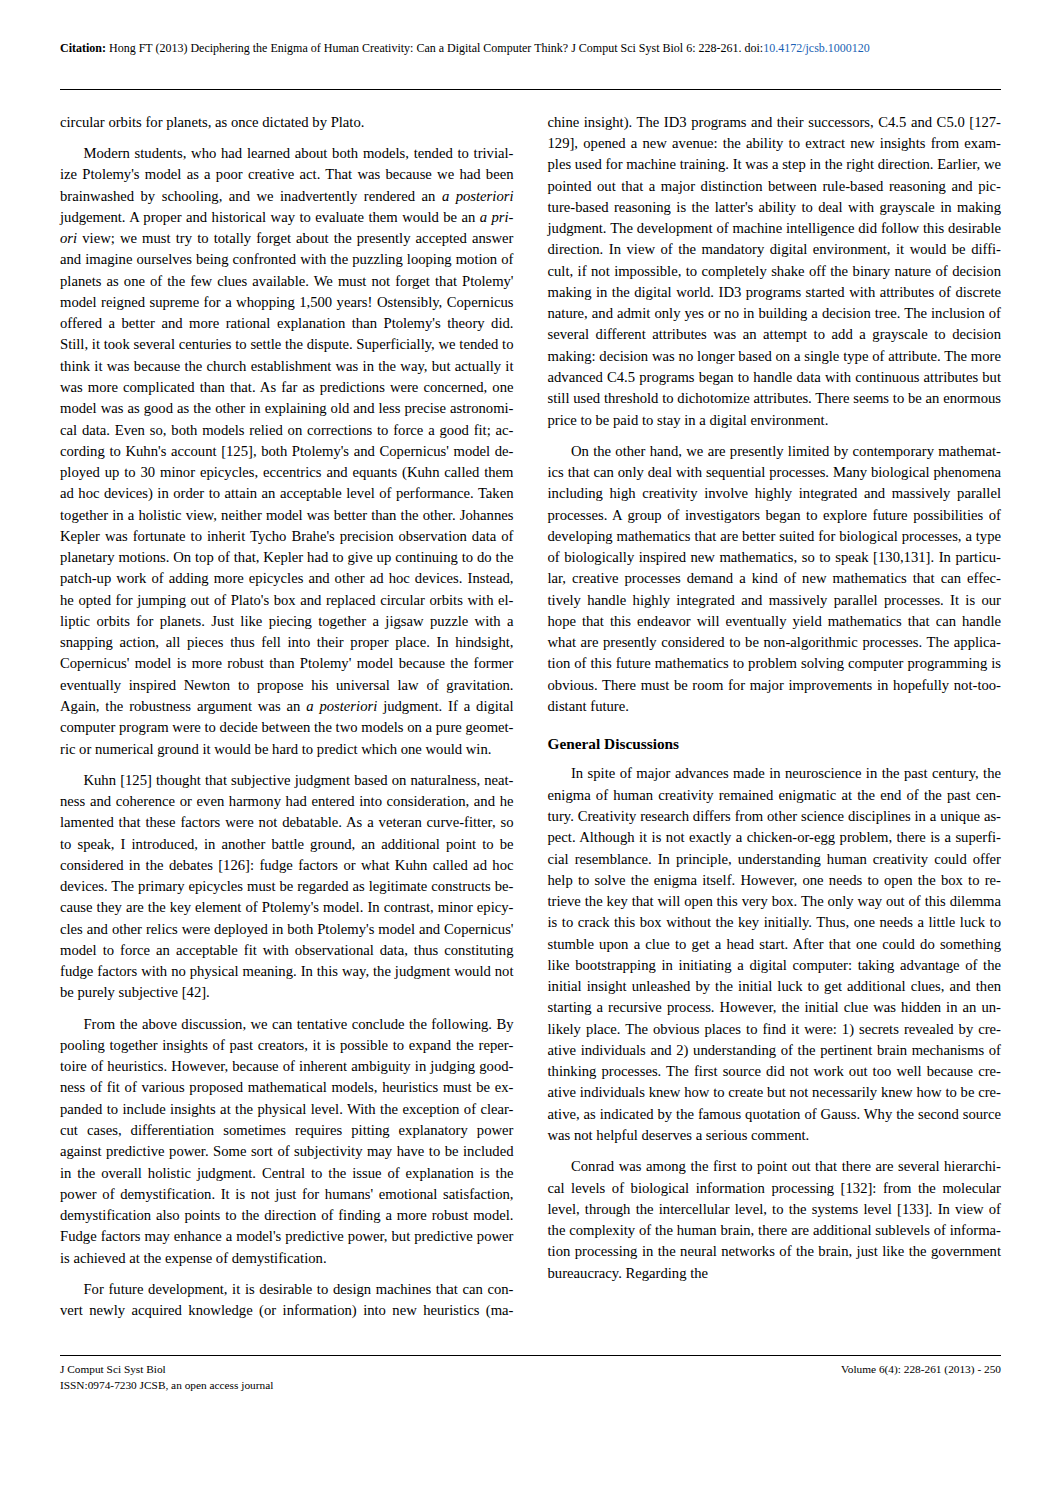Citation: Hong FT (2013) Deciphering the Enigma of Human Creativity: Can a Digital Computer Think? J Comput Sci Syst Biol 6: 228-261. doi:10.4172/jcsb.1000120
circular orbits for planets, as once dictated by Plato.
Modern students, who had learned about both models, tended to trivialize Ptolemy's model as a poor creative act. That was because we had been brainwashed by schooling, and we inadvertently rendered an a posteriori judgement. A proper and historical way to evaluate them would be an a priori view; we must try to totally forget about the presently accepted answer and imagine ourselves being confronted with the puzzling looping motion of planets as one of the few clues available. We must not forget that Ptolemy' model reigned supreme for a whopping 1,500 years! Ostensibly, Copernicus offered a better and more rational explanation than Ptolemy's theory did. Still, it took several centuries to settle the dispute. Superficially, we tended to think it was because the church establishment was in the way, but actually it was more complicated than that. As far as predictions were concerned, one model was as good as the other in explaining old and less precise astronomical data. Even so, both models relied on corrections to force a good fit; according to Kuhn's account [125], both Ptolemy's and Copernicus' model deployed up to 30 minor epicycles, eccentrics and equants (Kuhn called them ad hoc devices) in order to attain an acceptable level of performance. Taken together in a holistic view, neither model was better than the other. Johannes Kepler was fortunate to inherit Tycho Brahe's precision observation data of planetary motions. On top of that, Kepler had to give up continuing to do the patch-up work of adding more epicycles and other ad hoc devices. Instead, he opted for jumping out of Plato's box and replaced circular orbits with elliptic orbits for planets. Just like piecing together a jigsaw puzzle with a snapping action, all pieces thus fell into their proper place. In hindsight, Copernicus' model is more robust than Ptolemy' model because the former eventually inspired Newton to propose his universal law of gravitation. Again, the robustness argument was an a posteriori judgment. If a digital computer program were to decide between the two models on a pure geometric or numerical ground it would be hard to predict which one would win.
Kuhn [125] thought that subjective judgment based on naturalness, neatness and coherence or even harmony had entered into consideration, and he lamented that these factors were not debatable. As a veteran curve-fitter, so to speak, I introduced, in another battle ground, an additional point to be considered in the debates [126]: fudge factors or what Kuhn called ad hoc devices. The primary epicycles must be regarded as legitimate constructs because they are the key element of Ptolemy's model. In contrast, minor epicycles and other relics were deployed in both Ptolemy's model and Copernicus' model to force an acceptable fit with observational data, thus constituting fudge factors with no physical meaning. In this way, the judgment would not be purely subjective [42].
From the above discussion, we can tentative conclude the following. By pooling together insights of past creators, it is possible to expand the repertoire of heuristics. However, because of inherent ambiguity in judging goodness of fit of various proposed mathematical models, heuristics must be expanded to include insights at the physical level. With the exception of clear-cut cases, differentiation sometimes requires pitting explanatory power against predictive power. Some sort of subjectivity may have to be included in the overall holistic judgment. Central to the issue of explanation is the power of demystification. It is not just for humans' emotional satisfaction, demystification also points to the direction of finding a more robust model. Fudge factors may enhance a model's predictive power, but predictive power is achieved at the expense of demystification.
For future development, it is desirable to design machines that can convert newly acquired knowledge (or information) into new heuristics (machine insight). The ID3 programs and their successors, C4.5 and C5.0 [127-129], opened a new avenue: the ability to extract new insights from examples used for machine training. It was a step in the right direction. Earlier, we pointed out that a major distinction between rule-based reasoning and picture-based reasoning is the latter's ability to deal with grayscale in making judgment. The development of machine intelligence did follow this desirable direction. In view of the mandatory digital environment, it would be difficult, if not impossible, to completely shake off the binary nature of decision making in the digital world. ID3 programs started with attributes of discrete nature, and admit only yes or no in building a decision tree. The inclusion of several different attributes was an attempt to add a grayscale to decision making: decision was no longer based on a single type of attribute. The more advanced C4.5 programs began to handle data with continuous attributes but still used threshold to dichotomize attributes. There seems to be an enormous price to be paid to stay in a digital environment.
On the other hand, we are presently limited by contemporary mathematics that can only deal with sequential processes. Many biological phenomena including high creativity involve highly integrated and massively parallel processes. A group of investigators began to explore future possibilities of developing mathematics that are better suited for biological processes, a type of biologically inspired new mathematics, so to speak [130,131]. In particular, creative processes demand a kind of new mathematics that can effectively handle highly integrated and massively parallel processes. It is our hope that this endeavor will eventually yield mathematics that can handle what are presently considered to be non-algorithmic processes. The application of this future mathematics to problem solving computer programming is obvious. There must be room for major improvements in hopefully not-too-distant future.
General Discussions
In spite of major advances made in neuroscience in the past century, the enigma of human creativity remained enigmatic at the end of the past century. Creativity research differs from other science disciplines in a unique aspect. Although it is not exactly a chicken-or-egg problem, there is a superficial resemblance. In principle, understanding human creativity could offer help to solve the enigma itself. However, one needs to open the box to retrieve the key that will open this very box. The only way out of this dilemma is to crack this box without the key initially. Thus, one needs a little luck to stumble upon a clue to get a head start. After that one could do something like bootstrapping in initiating a digital computer: taking advantage of the initial insight unleashed by the initial luck to get additional clues, and then starting a recursive process. However, the initial clue was hidden in an unlikely place. The obvious places to find it were: 1) secrets revealed by creative individuals and 2) understanding of the pertinent brain mechanisms of thinking processes. The first source did not work out too well because creative individuals knew how to create but not necessarily knew how to be creative, as indicated by the famous quotation of Gauss. Why the second source was not helpful deserves a serious comment.
Conrad was among the first to point out that there are several hierarchical levels of biological information processing [132]: from the molecular level, through the intercellular level, to the systems level [133]. In view of the complexity of the human brain, there are additional sublevels of information processing in the neural networks of the brain, just like the government bureaucracy. Regarding the
J Comput Sci Syst Biol
ISSN:0974-7230 JCSB, an open access journal
Volume 6(4): 228-261 (2013) - 250